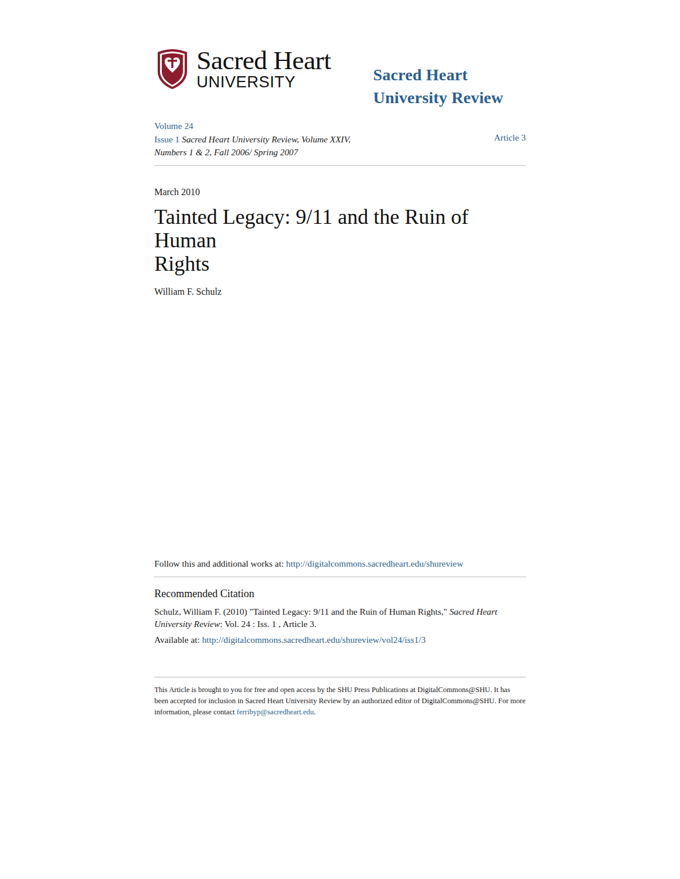Sacred Heart UNIVERSITY
Sacred Heart University Review
Volume 24
Issue 1 Sacred Heart University Review, Volume XXIV,
Numbers 1 & 2, Fall 2006/ Spring 2007
Article 3
March 2010
Tainted Legacy: 9/11 and the Ruin of Human
Rights
William F. Schulz
Follow this and additional works at: http://digitalcommons.sacredheart.edu/shureview
Recommended Citation
Schulz, William F. (2010) "Tainted Legacy: 9/11 and the Ruin of Human Rights," Sacred Heart University Review: Vol. 24 : Iss. 1 , Article 3.
Available at: http://digitalcommons.sacredheart.edu/shureview/vol24/iss1/3
This Article is brought to you for free and open access by the SHU Press Publications at DigitalCommons@SHU. It has been accepted for inclusion in Sacred Heart University Review by an authorized editor of DigitalCommons@SHU. For more information, please contact ferribyp@sacredheart.edu.